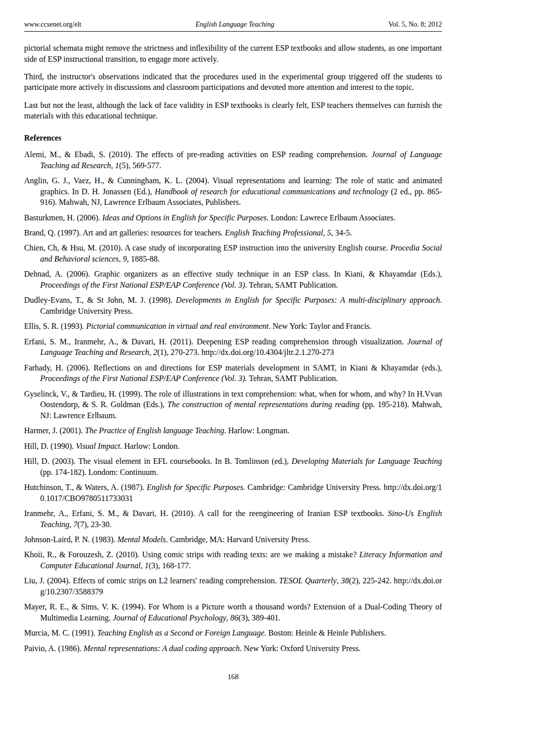www.ccsenet.org/elt English Language Teaching Vol. 5, No. 8; 2012
pictorial schemata might remove the strictness and inflexibility of the current ESP textbooks and allow students, as one important side of ESP instructional transition, to engage more actively.
Third, the instructor's observations indicated that the procedures used in the experimental group triggered off the students to participate more actively in discussions and classroom participations and devoted more attention and interest to the topic.
Last but not the least, although the lack of face validity in ESP textbooks is clearly felt, ESP teachers themselves can furnish the materials with this educational technique.
References
Alemi, M., & Ebadi, S. (2010). The effects of pre-reading activities on ESP reading comprehension. Journal of Language Teaching ad Research, 1(5), 569-577.
Anglin, G. J., Vaez, H., & Cunningham, K. L. (2004). Visual representations and learning: The role of static and animated graphics. In D. H. Jonassen (Ed.), Handbook of research for educational communications and technology (2 ed., pp. 865-916). Mahwah, NJ, Lawrence Erlbaum Associates, Publishers.
Basturkmen, H. (2006). Ideas and Options in English for Specific Purposes. London: Lawrece Erlbaum Associates.
Brand, Q. (1997). Art and art galleries: resources for teachers. English Teaching Professional, 5, 34-5.
Chien, Ch, & Hsu, M. (2010). A case study of incorporating ESP instruction into the university English course. Procedia Social and Behavioral sciences, 9, 1885-88.
Dehnad, A. (2006). Graphic organizers as an effective study technique in an ESP class. In Kiani, & Khayamdar (Eds.), Proceedings of the First National ESP/EAP Conference (Vol. 3). Tehran, SAMT Publication.
Dudley-Evans, T., & St John, M. J. (1998). Developments in English for Specific Purposes: A multi-disciplinary approach. Cambridge University Press.
Ellis, S. R. (1993). Pictorial communication in virtual and real environment. New York: Taylor and Francis.
Erfani, S. M., Iranmehr, A., & Davari, H. (2011). Deepening ESP reading comprehension through visualization. Journal of Language Teaching and Research, 2(1), 270-273. http://dx.doi.org/10.4304/jltr.2.1.270-273
Farhady, H. (2006). Reflections on and directions for ESP materials development in SAMT, in Kiani & Khayamdar (eds.), Proceedings of the First National ESP/EAP Conference (Vol. 3). Tehran, SAMT Publication.
Gyselinck, V., & Tardieu, H. (1999). The role of illustrations in text comprehension: what, when for whom, and why? In H.Vvan Oostendorp, & S. R. Goldman (Eds.), The construction of mental representations during reading (pp. 195-218). Mahwah, NJ: Lawrence Erlbaum.
Harmer, J. (2001). The Practice of English language Teaching. Harlow: Longman.
Hill, D. (1990). Visual Impact. Harlow: London.
Hill, D. (2003). The visual element in EFL coursebooks. In B. Tomlinson (ed.), Developing Materials for Language Teaching (pp. 174-182). Londom: Continuum.
Hutchinson, T., & Waters, A. (1987). English for Specific Purposes. Cambridge: Cambridge University Press. http://dx.doi.org/10.1017/CBO9780511733031
Iranmehr, A., Erfani, S. M., & Davari, H. (2010). A call for the reengineering of Iranian ESP textbooks. Sino-Us English Teaching, 7(7), 23-30.
Johnson-Laird, P. N. (1983). Mental Models. Cambridge, MA: Harvard University Press.
Khoii, R., & Forouzesh, Z. (2010). Using comic strips with reading texts: are we making a mistake? Literacy Information and Computer Educational Journal, 1(3), 168-177.
Liu, J. (2004). Effects of comic strips on L2 learners' reading comprehension. TESOL Quarterly, 38(2), 225-242. http://dx.doi.org/10.2307/3588379
Mayer, R. E., & Sims, V. K. (1994). For Whom is a Picture worth a thousand words? Extension of a Dual-Coding Theory of Multimedia Learning. Journal of Educational Psychology, 86(3), 389-401.
Murcia, M. C. (1991). Teaching English as a Second or Foreign Language. Boston: Heinle & Heinle Publishers.
Paivio, A. (1986). Mental representations: A dual coding approach. New York: Oxford University Press.
168